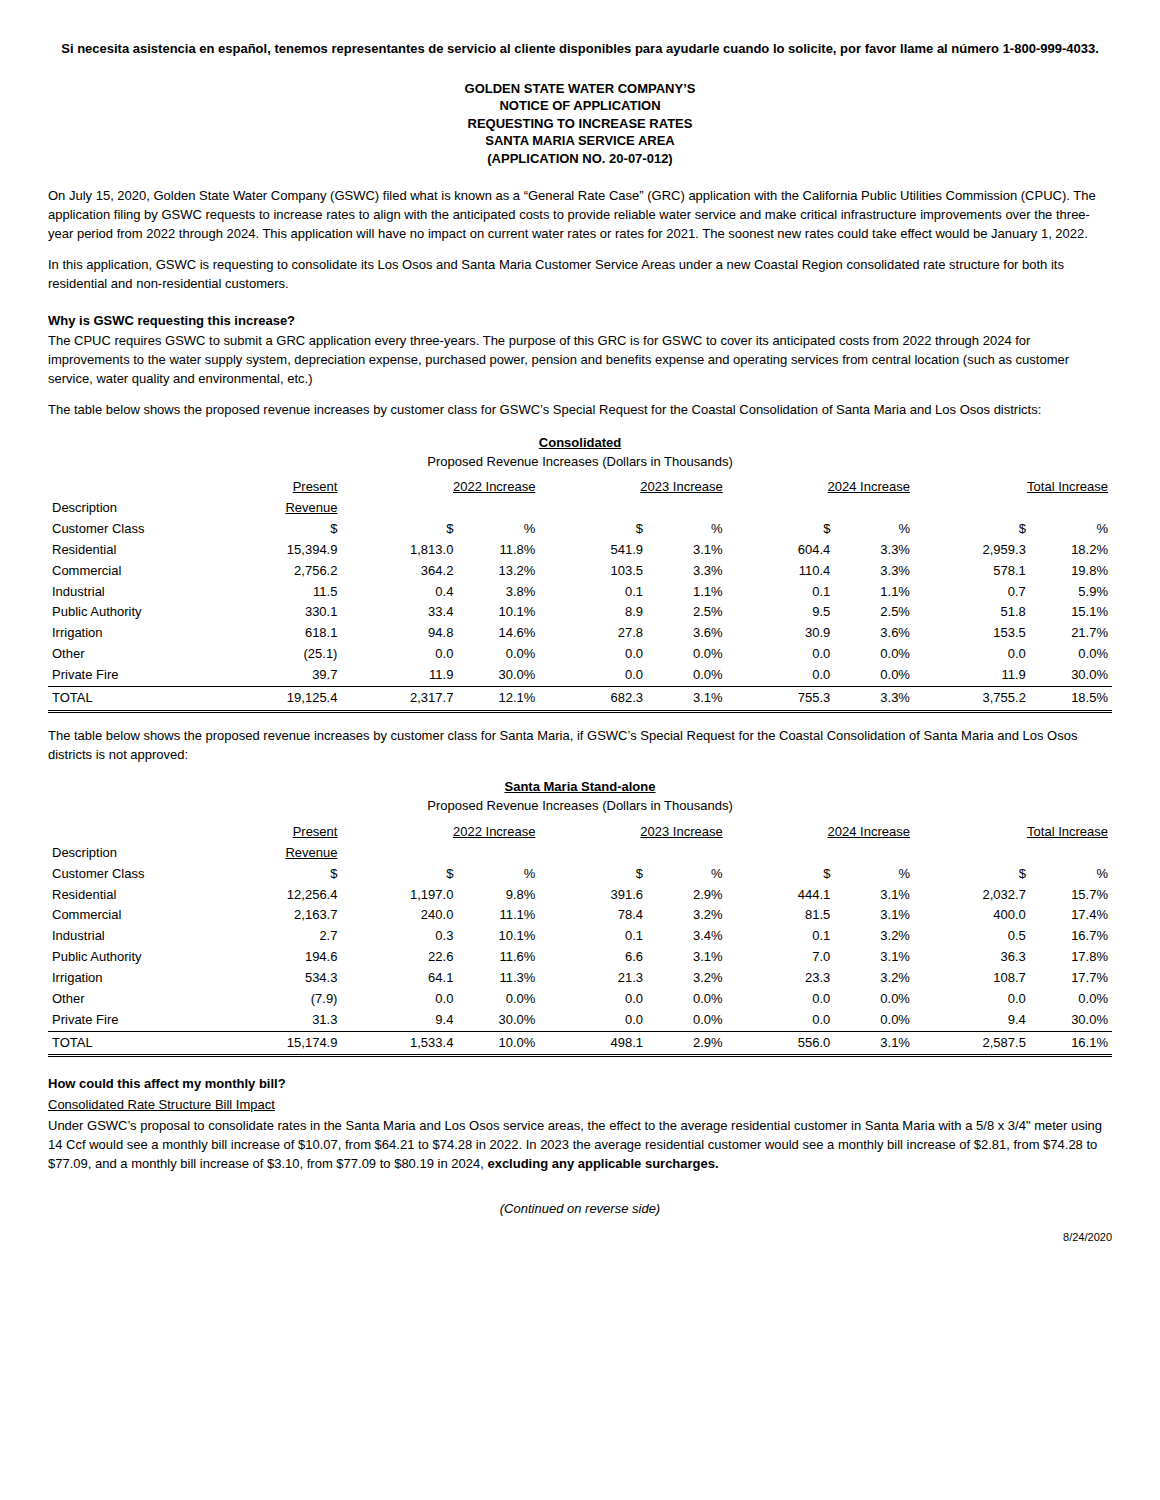Si necesita asistencia en español, tenemos representantes de servicio al cliente disponibles para ayudarle cuando lo solicite, por favor llame al número 1-800-999-4033.
GOLDEN STATE WATER COMPANY’S
NOTICE OF APPLICATION
REQUESTING TO INCREASE RATES
SANTA MARIA SERVICE AREA
(APPLICATION NO. 20-07-012)
On July 15, 2020, Golden State Water Company (GSWC) filed what is known as a “General Rate Case” (GRC) application with the California Public Utilities Commission (CPUC). The application filing by GSWC requests to increase rates to align with the anticipated costs to provide reliable water service and make critical infrastructure improvements over the three-year period from 2022 through 2024. This application will have no impact on current water rates or rates for 2021. The soonest new rates could take effect would be January 1, 2022.
In this application, GSWC is requesting to consolidate its Los Osos and Santa Maria Customer Service Areas under a new Coastal Region consolidated rate structure for both its residential and non-residential customers.
Why is GSWC requesting this increase?
The CPUC requires GSWC to submit a GRC application every three-years. The purpose of this GRC is for GSWC to cover its anticipated costs from 2022 through 2024 for improvements to the water supply system, depreciation expense, purchased power, pension and benefits expense and operating services from central location (such as customer service, water quality and environmental, etc.)
The table below shows the proposed revenue increases by customer class for GSWC’s Special Request for the Coastal Consolidation of Santa Maria and Los Osos districts:
Consolidated
Proposed Revenue Increases (Dollars in Thousands)
| | Present | | 2022 Increase | | 2023 Increase | | 2024 Increase | | Total Increase |
| --- | --- | --- | --- | --- | --- | --- | --- | --- | --- |
| Description | Revenue | | | | | | | | |
| Customer Class | $ | | $ | % | | $ | % | | $ | % | | $ | % |
| Residential | 15,394.9 | | 1,813.0 | 11.8% | | 541.9 | 3.1% | | 604.4 | 3.3% | | 2,959.3 | 18.2% |
| Commercial | 2,756.2 | | 364.2 | 13.2% | | 103.5 | 3.3% | | 110.4 | 3.3% | | 578.1 | 19.8% |
| Industrial | 11.5 | | 0.4 | 3.8% | | 0.1 | 1.1% | | 0.1 | 1.1% | | 0.7 | 5.9% |
| Public Authority | 330.1 | | 33.4 | 10.1% | | 8.9 | 2.5% | | 9.5 | 2.5% | | 51.8 | 15.1% |
| Irrigation | 618.1 | | 94.8 | 14.6% | | 27.8 | 3.6% | | 30.9 | 3.6% | | 153.5 | 21.7% |
| Other | (25.1) | | 0.0 | 0.0% | | 0.0 | 0.0% | | 0.0 | 0.0% | | 0.0 | 0.0% |
| Private Fire | 39.7 | | 11.9 | 30.0% | | 0.0 | 0.0% | | 0.0 | 0.0% | | 11.9 | 30.0% |
| TOTAL | 19,125.4 | | 2,317.7 | 12.1% | | 682.3 | 3.1% | | 755.3 | 3.3% | | 3,755.2 | 18.5% |
The table below shows the proposed revenue increases by customer class for Santa Maria, if GSWC’s Special Request for the Coastal Consolidation of Santa Maria and Los Osos districts is not approved:
Santa Maria Stand-alone
Proposed Revenue Increases (Dollars in Thousands)
| | Present | | 2022 Increase | | 2023 Increase | | 2024 Increase | | Total Increase |
| --- | --- | --- | --- | --- | --- | --- | --- | --- | --- |
| Description | Revenue | | | | | | | | |
| Customer Class | $ | | $ | % | | $ | % | | $ | % | | $ | % |
| Residential | 12,256.4 | | 1,197.0 | 9.8% | | 391.6 | 2.9% | | 444.1 | 3.1% | | 2,032.7 | 15.7% |
| Commercial | 2,163.7 | | 240.0 | 11.1% | | 78.4 | 3.2% | | 81.5 | 3.1% | | 400.0 | 17.4% |
| Industrial | 2.7 | | 0.3 | 10.1% | | 0.1 | 3.4% | | 0.1 | 3.2% | | 0.5 | 16.7% |
| Public Authority | 194.6 | | 22.6 | 11.6% | | 6.6 | 3.1% | | 7.0 | 3.1% | | 36.3 | 17.8% |
| Irrigation | 534.3 | | 64.1 | 11.3% | | 21.3 | 3.2% | | 23.3 | 3.2% | | 108.7 | 17.7% |
| Other | (7.9) | | 0.0 | 0.0% | | 0.0 | 0.0% | | 0.0 | 0.0% | | 0.0 | 0.0% |
| Private Fire | 31.3 | | 9.4 | 30.0% | | 0.0 | 0.0% | | 0.0 | 0.0% | | 9.4 | 30.0% |
| TOTAL | 15,174.9 | | 1,533.4 | 10.0% | | 498.1 | 2.9% | | 556.0 | 3.1% | | 2,587.5 | 16.1% |
How could this affect my monthly bill?
Consolidated Rate Structure Bill Impact
Under GSWC’s proposal to consolidate rates in the Santa Maria and Los Osos service areas, the effect to the average residential customer in Santa Maria with a 5/8 x 3/4" meter using 14 Ccf would see a monthly bill increase of $10.07, from $64.21 to $74.28 in 2022. In 2023 the average residential customer would see a monthly bill increase of $2.81, from $74.28 to $77.09, and a monthly bill increase of $3.10, from $77.09 to $80.19 in 2024, excluding any applicable surcharges.
(Continued on reverse side)
8/24/2020